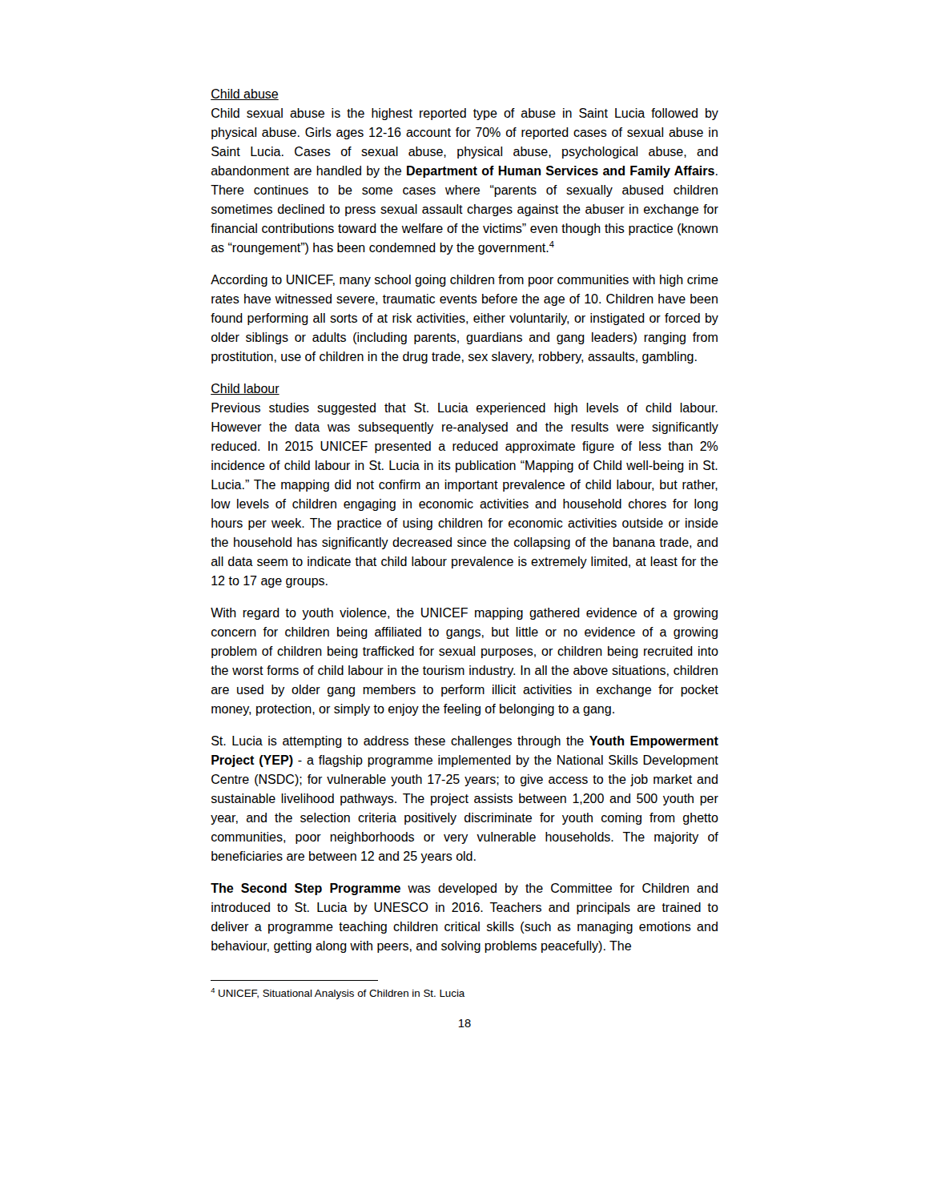Child abuse
Child sexual abuse is the highest reported type of abuse in Saint Lucia followed by physical abuse. Girls ages 12-16 account for 70% of reported cases of sexual abuse in Saint Lucia. Cases of sexual abuse, physical abuse, psychological abuse, and abandonment are handled by the Department of Human Services and Family Affairs. There continues to be some cases where “parents of sexually abused children sometimes declined to press sexual assault charges against the abuser in exchange for financial contributions toward the welfare of the victims” even though this practice (known as “roungement”) has been condemned by the government.4
According to UNICEF, many school going children from poor communities with high crime rates have witnessed severe, traumatic events before the age of 10. Children have been found performing all sorts of at risk activities, either voluntarily, or instigated or forced by older siblings or adults (including parents, guardians and gang leaders) ranging from prostitution, use of children in the drug trade, sex slavery, robbery, assaults, gambling.
Child labour
Previous studies suggested that St. Lucia experienced high levels of child labour. However the data was subsequently re-analysed and the results were significantly reduced. In 2015 UNICEF presented a reduced approximate figure of less than 2% incidence of child labour in St. Lucia in its publication “Mapping of Child well-being in St. Lucia.” The mapping did not confirm an important prevalence of child labour, but rather, low levels of children engaging in economic activities and household chores for long hours per week. The practice of using children for economic activities outside or inside the household has significantly decreased since the collapsing of the banana trade, and all data seem to indicate that child labour prevalence is extremely limited, at least for the 12 to 17 age groups.
With regard to youth violence, the UNICEF mapping gathered evidence of a growing concern for children being affiliated to gangs, but little or no evidence of a growing problem of children being trafficked for sexual purposes, or children being recruited into the worst forms of child labour in the tourism industry. In all the above situations, children are used by older gang members to perform illicit activities in exchange for pocket money, protection, or simply to enjoy the feeling of belonging to a gang.
St. Lucia is attempting to address these challenges through the Youth Empowerment Project (YEP) - a flagship programme implemented by the National Skills Development Centre (NSDC); for vulnerable youth 17-25 years; to give access to the job market and sustainable livelihood pathways. The project assists between 1,200 and 500 youth per year, and the selection criteria positively discriminate for youth coming from ghetto communities, poor neighborhoods or very vulnerable households. The majority of beneficiaries are between 12 and 25 years old.
The Second Step Programme was developed by the Committee for Children and introduced to St. Lucia by UNESCO in 2016. Teachers and principals are trained to deliver a programme teaching children critical skills (such as managing emotions and behaviour, getting along with peers, and solving problems peacefully). The
4 UNICEF, Situational Analysis of Children in St. Lucia
18